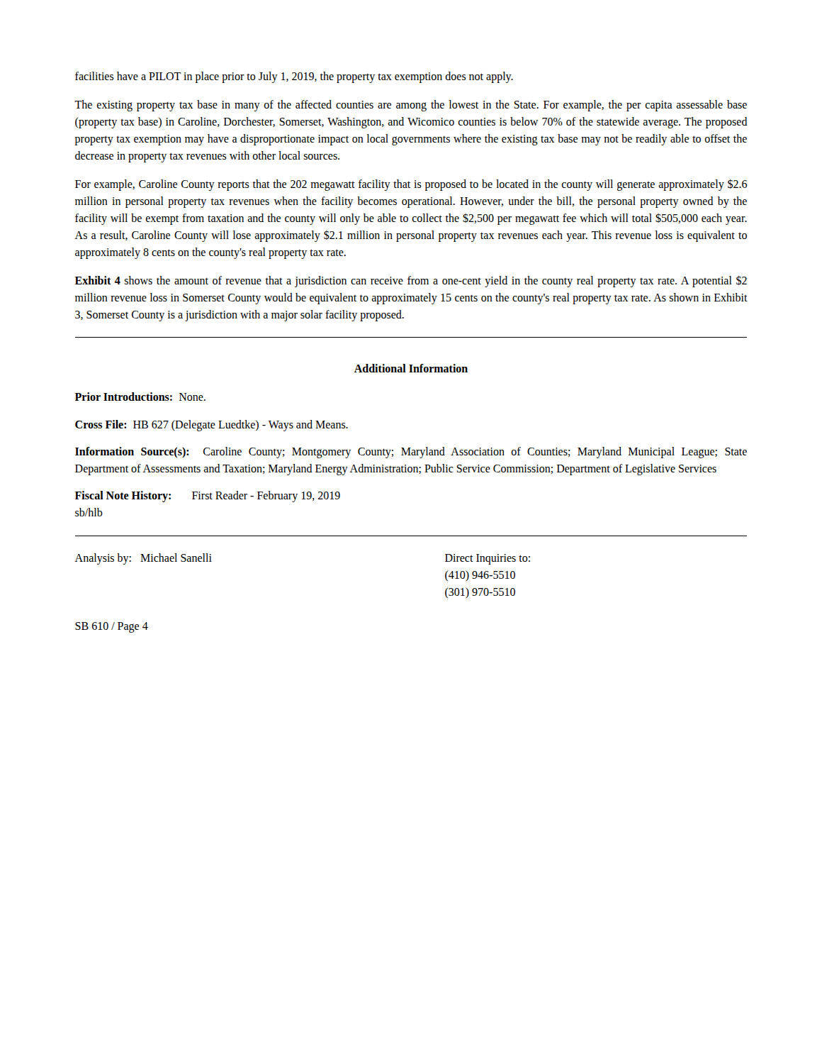facilities have a PILOT in place prior to July 1, 2019, the property tax exemption does not apply.
The existing property tax base in many of the affected counties are among the lowest in the State. For example, the per capita assessable base (property tax base) in Caroline, Dorchester, Somerset, Washington, and Wicomico counties is below 70% of the statewide average. The proposed property tax exemption may have a disproportionate impact on local governments where the existing tax base may not be readily able to offset the decrease in property tax revenues with other local sources.
For example, Caroline County reports that the 202 megawatt facility that is proposed to be located in the county will generate approximately $2.6 million in personal property tax revenues when the facility becomes operational. However, under the bill, the personal property owned by the facility will be exempt from taxation and the county will only be able to collect the $2,500 per megawatt fee which will total $505,000 each year. As a result, Caroline County will lose approximately $2.1 million in personal property tax revenues each year. This revenue loss is equivalent to approximately 8 cents on the county's real property tax rate.
Exhibit 4 shows the amount of revenue that a jurisdiction can receive from a one-cent yield in the county real property tax rate. A potential $2 million revenue loss in Somerset County would be equivalent to approximately 15 cents on the county's real property tax rate. As shown in Exhibit 3, Somerset County is a jurisdiction with a major solar facility proposed.
Additional Information
Prior Introductions: None.
Cross File: HB 627 (Delegate Luedtke) - Ways and Means.
Information Source(s): Caroline County; Montgomery County; Maryland Association of Counties; Maryland Municipal League; State Department of Assessments and Taxation; Maryland Energy Administration; Public Service Commission; Department of Legislative Services
Fiscal Note History: First Reader - February 19, 2019
sb/hlb
| Analysis by: Michael Sanelli | Direct Inquiries to: (410) 946-5510 (301) 970-5510 |
SB 610 / Page 4